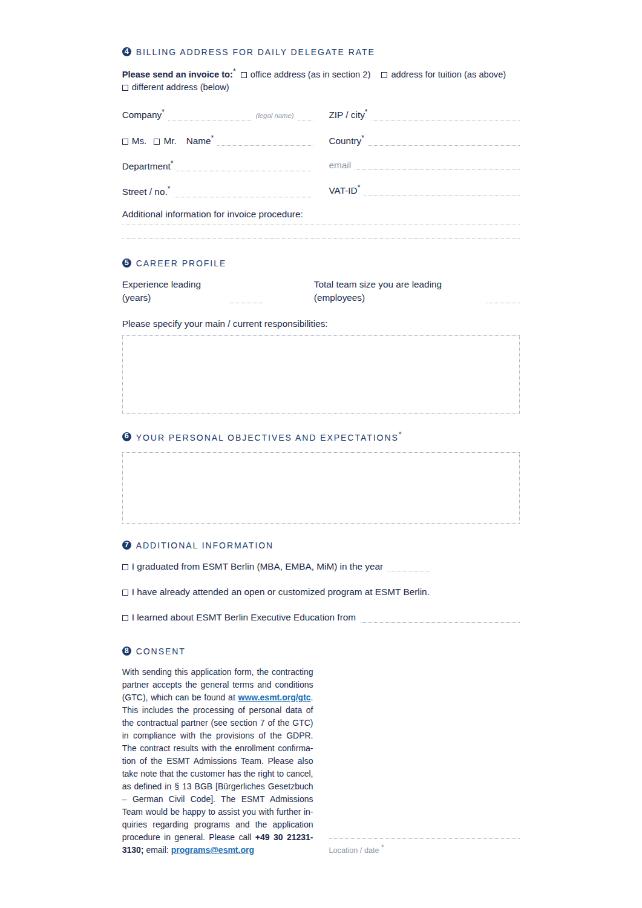4 Billing address for daily delegate rate
Please send an invoice to:* office address (as in section 2) address for tuition (as above) different address (below)
Company* (legal name)
Ms. Mr. Name*
Department*
Street / no.*
ZIP / city*
Country*
email
VAT-ID*
Additional information for invoice procedure:
5 Career profile
Experience leading (years) Total team size you are leading (employees)
Please specify your main / current responsibilities:
6 Your personal objectives and expectations*
7 Additional information
I graduated from ESMT Berlin (MBA, EMBA, MiM) in the year
I have already attended an open or customized program at ESMT Berlin.
I learned about ESMT Berlin Executive Education from
8 Consent
With sending this application form, the contracting partner accepts the general terms and conditions (GTC), which can be found at www.esmt.org/gtc. This includes the processing of personal data of the contractual partner (see section 7 of the GTC) in compliance with the provisions of the GDPR. The contract results with the enrollment confirmation of the ESMT Admissions Team. Please also take note that the customer has the right to cancel, as defined in § 13 BGB [Bürgerliches Gesetzbuch – German Civil Code]. The ESMT Admissions Team would be happy to assist you with further inquiries regarding programs and the application procedure in general. Please call +49 30 21231-3130; email: programs@esmt.org
Location / date *